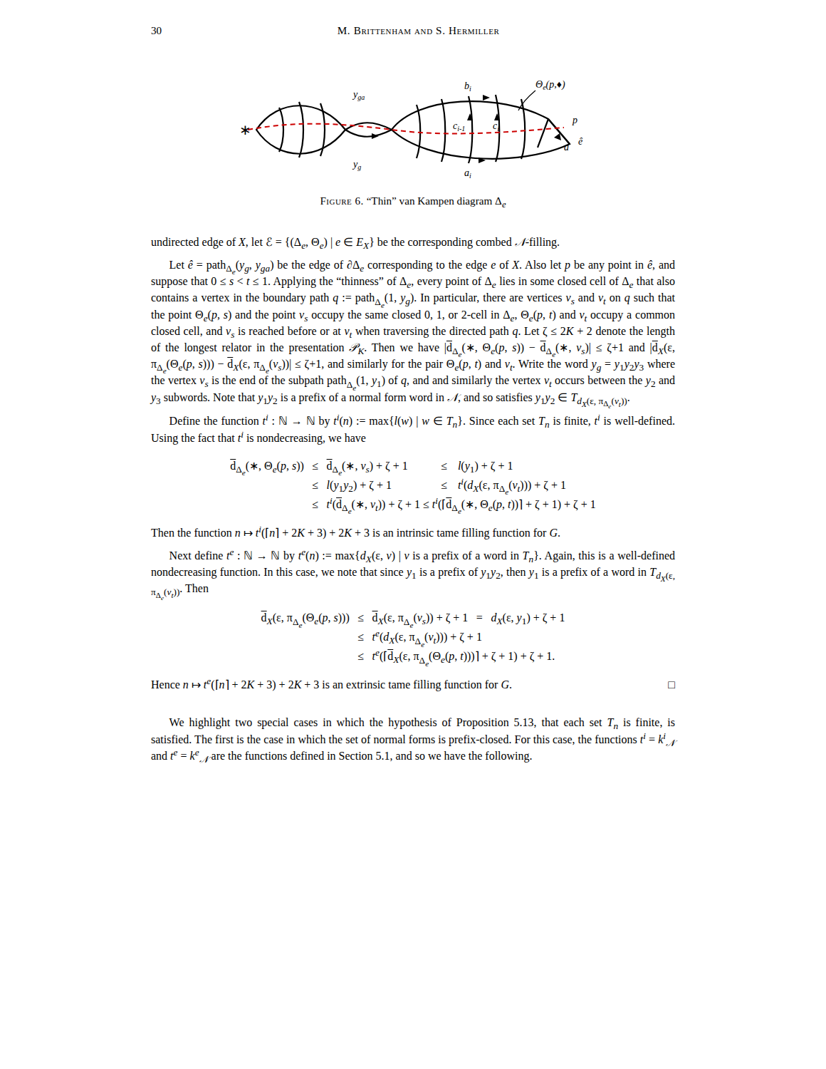30 M. Brittenham and S. Hermiller
∗ yga yg bi ai ci-1 ci a p ê Θe(p,♦)
Figure 6. “Thin” van Kampen diagram Δe
undirected edge of X, let ℰ = {(Δe, Θe) | e ∈ EX} be the corresponding combed 𝒩-filling.
Let ê = pathΔe(yg, yga) be the edge of ∂Δe corresponding to the edge e of X. Also let p be any point in ê, and suppose that 0 ≤ s < t ≤ 1. Applying the “thinness” of Δe, every point of Δe lies in some closed cell of Δe that also contains a vertex in the boundary path q := pathΔe(1, yg). In particular, there are vertices vs and vt on q such that the point Θe(p, s) and the point vs occupy the same closed 0, 1, or 2-cell in Δe, Θe(p, t) and vt occupy a common closed cell, and vs is reached before or at vt when traversing the directed path q. Let ζ ≤ 2K + 2 denote the length of the longest relator in the presentation 𝒫K. Then we have |dΔe(∗, Θe(p, s)) − dΔe(∗, vs)| ≤ ζ+1 and |dX(ε, πΔe(Θe(p, s))) − dX(ε, πΔe(vs))| ≤ ζ+1, and similarly for the pair Θe(p, t) and vt. Write the word yg = y1y2y3 where the vertex vs is the end of the subpath pathΔe(1, y1) of q, and and similarly the vertex vt occurs between the y2 and y3 subwords. Note that y1y2 is a prefix of a normal form word in 𝒩, and so satisfies y1y2 ∈ TdX(ε, πΔe(vt)).
Define the function ti : ℕ → ℕ by ti(n) := max{l(w) | w ∈ Tn}. Since each set Tn is finite, ti is well-defined. Using the fact that ti is nondecreasing, we have
| d Δ e (∗, Θ e ( p , s )) | ≤ | d Δ e (∗, v s ) + ζ + 1 | ≤ | l ( y 1 ) + ζ + 1 |
| | ≤ | l ( y 1 y 2 ) + ζ + 1 | ≤ | t i ( d X (ε, π Δ e ( v t ))) + ζ + 1 |
| | ≤ | t i ( d Δ e (∗, v t )) + ζ + 1 ≤ t i (⌈ d Δ e (∗, Θ e ( p , t ))⌉ + ζ + 1) + ζ + 1 |
Then the function n ↦ ti(⌈n⌉ + 2K + 3) + 2K + 3 is an intrinsic tame filling function for G.
Next define te : ℕ → ℕ by te(n) := max{dX(ε, v) | v is a prefix of a word in Tn}. Again, this is a well-defined nondecreasing function. In this case, we note that since y1 is a prefix of y1y2, then y1 is a prefix of a word in TdX(ε, πΔe(vt)). Then
| d X (ε, π Δ e (Θ e ( p , s ))) | ≤ | d X (ε, π Δ e ( v s )) + ζ + 1 | = | d X (ε, y 1 ) + ζ + 1 |
| | ≤ | t e ( d X (ε, π Δ e ( v t ))) + ζ + 1 |
| | ≤ | t e (⌈ d X (ε, π Δ e (Θ e ( p , t )))⌉ + ζ + 1) + ζ + 1. |
Hence n ↦ te(⌈n⌉ + 2K + 3) + 2K + 3 is an extrinsic tame filling function for G. □
We highlight two special cases in which the hypothesis of Proposition 5.13, that each set Tn is finite, is satisfied. The first is the case in which the set of normal forms is prefix-closed. For this case, the functions ti = ki𝒩 and te = ke𝒩 are the functions defined in Section 5.1, and so we have the following.